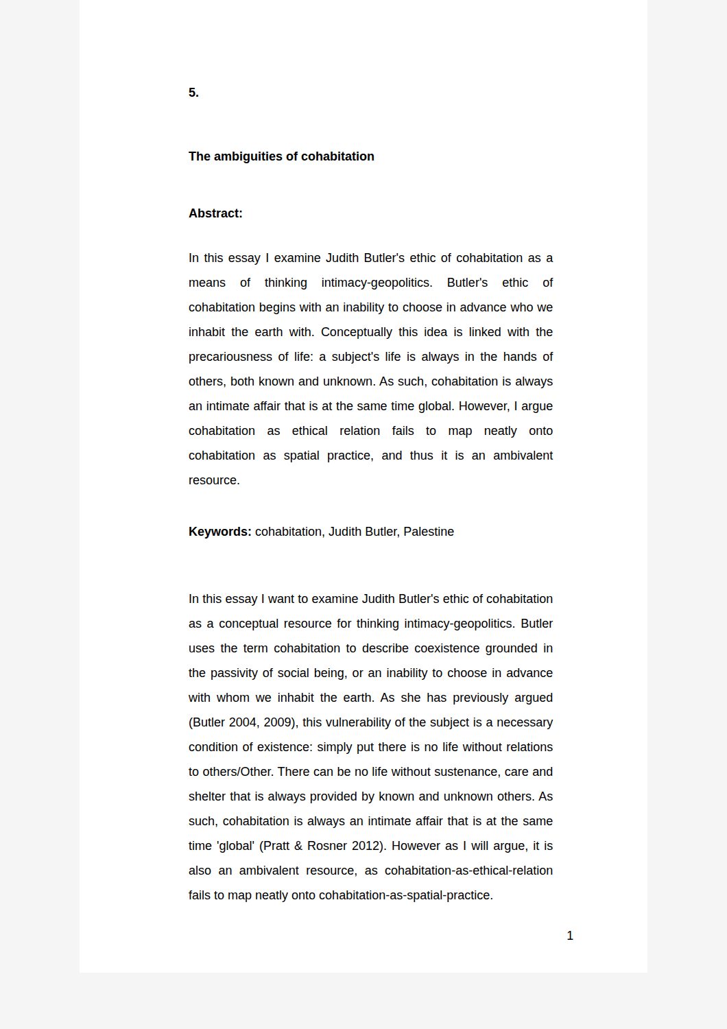5.
The ambiguities of cohabitation
Abstract:
In this essay I examine Judith Butler's ethic of cohabitation as a means of thinking intimacy-geopolitics. Butler's ethic of cohabitation begins with an inability to choose in advance who we inhabit the earth with. Conceptually this idea is linked with the precariousness of life: a subject's life is always in the hands of others, both known and unknown. As such, cohabitation is always an intimate affair that is at the same time global. However, I argue cohabitation as ethical relation fails to map neatly onto cohabitation as spatial practice, and thus it is an ambivalent resource.
Keywords: cohabitation, Judith Butler, Palestine
In this essay I want to examine Judith Butler's ethic of cohabitation as a conceptual resource for thinking intimacy-geopolitics. Butler uses the term cohabitation to describe coexistence grounded in the passivity of social being, or an inability to choose in advance with whom we inhabit the earth. As she has previously argued (Butler 2004, 2009), this vulnerability of the subject is a necessary condition of existence: simply put there is no life without relations to others/Other. There can be no life without sustenance, care and shelter that is always provided by known and unknown others. As such, cohabitation is always an intimate affair that is at the same time 'global' (Pratt & Rosner 2012). However as I will argue, it is also an ambivalent resource, as cohabitation-as-ethical-relation fails to map neatly onto cohabitation-as-spatial-practice.
1